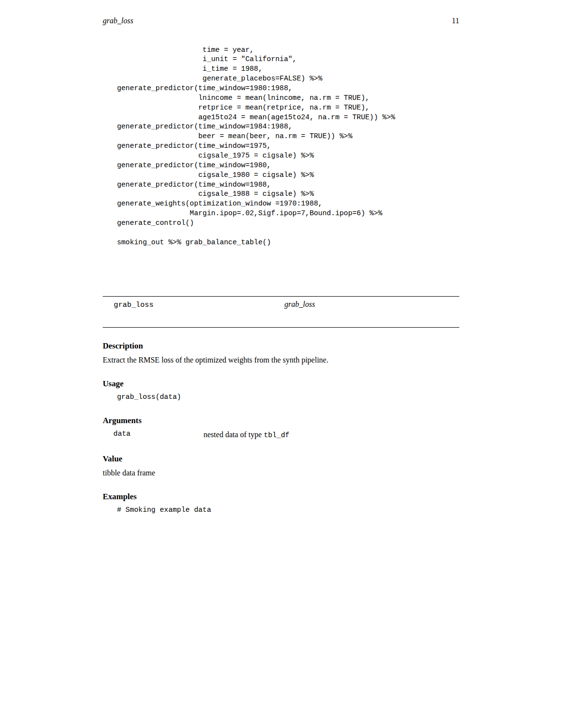grab_loss 11
                    time = year,
                    i_unit = "California",
                    i_time = 1988,
                    generate_placebos=FALSE) %>%
generate_predictor(time_window=1980:1988,
                   lnincome = mean(lnincome, na.rm = TRUE),
                   retprice = mean(retprice, na.rm = TRUE),
                   age15to24 = mean(age15to24, na.rm = TRUE)) %>%
generate_predictor(time_window=1984:1988,
                   beer = mean(beer, na.rm = TRUE)) %>%
generate_predictor(time_window=1975,
                   cigsale_1975 = cigsale) %>%
generate_predictor(time_window=1980,
                   cigsale_1980 = cigsale) %>%
generate_predictor(time_window=1988,
                   cigsale_1988 = cigsale) %>%
generate_weights(optimization_window =1970:1988,
                 Margin.ipop=.02,Sigf.ipop=7,Bound.ipop=6) %>%
generate_control()

smoking_out %>% grab_balance_table()
grab_loss grab_loss
Description
Extract the RMSE loss of the optimized weights from the synth pipeline.
Usage
grab_loss(data)
Arguments
data
nested data of type tbl_df
Value
tibble data frame
Examples
# Smoking example data